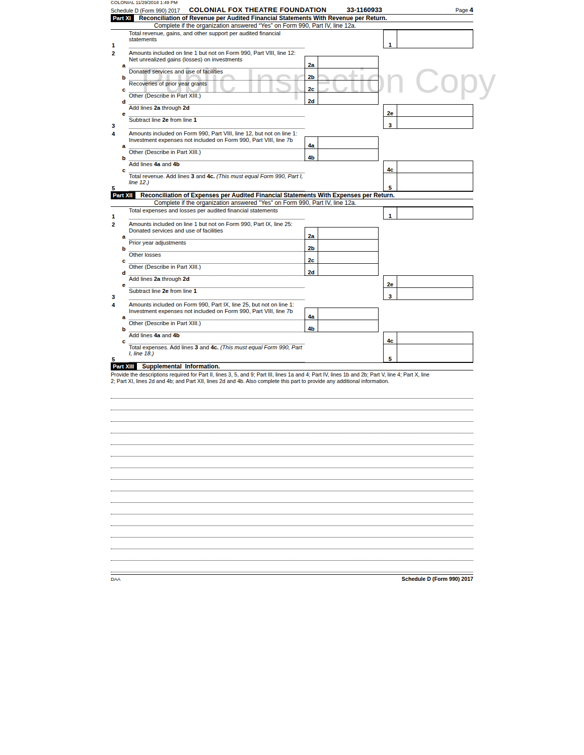COLONIAL 11/29/2018 1:49 PM
Schedule D (Form 990) 2017
COLONIAL FOX THEATRE FOUNDATION
33-1160933
Page 4
Public Inspection Copy
Part XI
Reconciliation of Revenue per Audited Financial Statements With Revenue per Return.
Complete if the organization answered “Yes” on Form 990, Part IV, line 12a.
| 1 | | Total revenue, gains, and other support per audited financial statements | | | | 1 | |
| 2 | | Amounts included on line 1 but not on Form 990, Part VIII, line 12: |
| | a | Net unrealized gains (losses) on investments | 2a | | | | |
| | b | Donated services and use of facilities | 2b | | | | |
| | c | Recoveries of prior year grants | 2c | | | | |
| | d | Other (Describe in Part XIII.) | 2d | | | | |
| | e | Add lines 2a through 2d | | | | 2e | |
| 3 | | Subtract line 2e from line 1 | | | | 3 | |
| 4 | | Amounts included on Form 990, Part VIII, line 12, but not on line 1: |
| | a | Investment expenses not included on Form 990, Part VIII, line 7b | 4a | | | | |
| | b | Other (Describe in Part XIII.) | 4b | | | | |
| | c | Add lines 4a and 4b | | | | 4c | |
| 5 | | Total revenue. Add lines 3 and 4c. (This must equal Form 990, Part I, line 12.) | | | | 5 | |
Part XII
Reconciliation of Expenses per Audited Financial Statements With Expenses per Return.
Complete if the organization answered "Yes" on Form 990, Part IV, line 12a.
| 1 | | Total expenses and losses per audited financial statements | | | | 1 | |
| 2 | | Amounts included on line 1 but not on Form 990, Part IX, line 25: |
| | a | Donated services and use of facilities | 2a | | | | |
| | b | Prior year adjustments | 2b | | | | |
| | c | Other losses | 2c | | | | |
| | d | Other (Describe in Part XIII.) | 2d | | | | |
| | e | Add lines 2a through 2d | | | | 2e | |
| 3 | | Subtract line 2e from line 1 | | | | 3 | |
| 4 | | Amounts included on Form 990, Part IX, line 25, but not on line 1: |
| | a | Investment expenses not included on Form 990, Part VIII, line 7b | 4a | | | | |
| | b | Other (Describe in Part XIII.) | 4b | | | | |
| | c | Add lines 4a and 4b | | | | 4c | |
| 5 | | Total expenses. Add lines 3 and 4c. (This must equal Form 990, Part I, line 18.) | | | | 5 | |
Part XIII
Supplemental Information.
Provide the descriptions required for Part II, lines 3, 5, and 9; Part III, lines 1a and 4; Part IV, lines 1b and 2b; Part V, line 4; Part X, line
2; Part XI, lines 2d and 4b; and Part XII, lines 2d and 4b. Also complete this part to provide any additional information.
DAA
Schedule D (Form 990) 2017